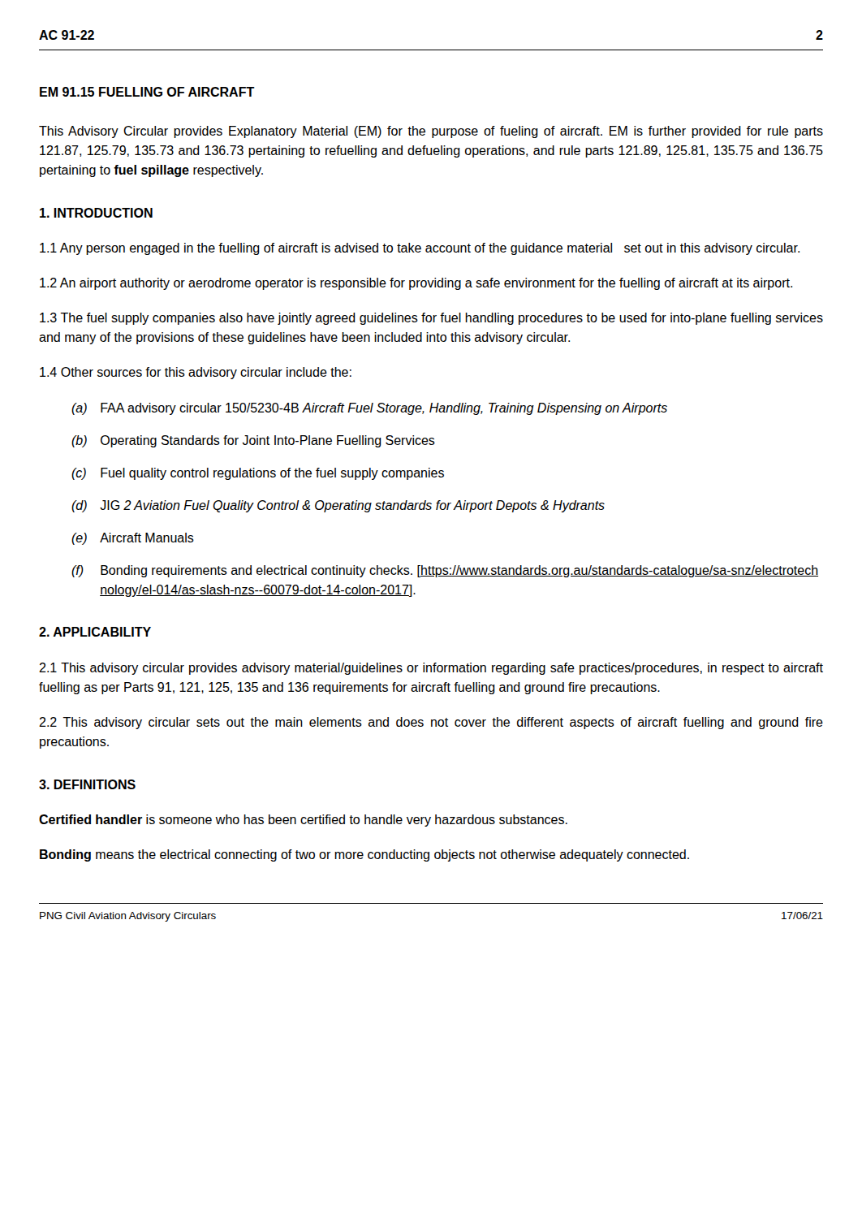AC 91-22 2
EM 91.15 FUELLING OF AIRCRAFT
This Advisory Circular provides Explanatory Material (EM) for the purpose of fueling of aircraft. EM is further provided for rule parts 121.87, 125.79, 135.73 and 136.73 pertaining to refuelling and defueling operations, and rule parts 121.89, 125.81, 135.75 and 136.75 pertaining to fuel spillage respectively.
1. INTRODUCTION
1.1 Any person engaged in the fuelling of aircraft is advised to take account of the guidance material set out in this advisory circular.
1.2 An airport authority or aerodrome operator is responsible for providing a safe environment for the fuelling of aircraft at its airport.
1.3 The fuel supply companies also have jointly agreed guidelines for fuel handling procedures to be used for into-plane fuelling services and many of the provisions of these guidelines have been included into this advisory circular.
1.4 Other sources for this advisory circular include the:
(a) FAA advisory circular 150/5230-4B Aircraft Fuel Storage, Handling, Training Dispensing on Airports
(b) Operating Standards for Joint Into-Plane Fuelling Services
(c) Fuel quality control regulations of the fuel supply companies
(d) JIG 2 Aviation Fuel Quality Control & Operating standards for Airport Depots & Hydrants
(e) Aircraft Manuals
(f) Bonding requirements and electrical continuity checks. [https://www.standards.org.au/standards-catalogue/sa-snz/electrotechnology/el-014/as-slash-nzs--60079-dot-14-colon-2017].
2. APPLICABILITY
2.1 This advisory circular provides advisory material/guidelines or information regarding safe practices/procedures, in respect to aircraft fuelling as per Parts 91, 121, 125, 135 and 136 requirements for aircraft fuelling and ground fire precautions.
2.2 This advisory circular sets out the main elements and does not cover the different aspects of aircraft fuelling and ground fire precautions.
3. DEFINITIONS
Certified handler is someone who has been certified to handle very hazardous substances.
Bonding means the electrical connecting of two or more conducting objects not otherwise adequately connected.
PNG Civil Aviation Advisory Circulars 17/06/21